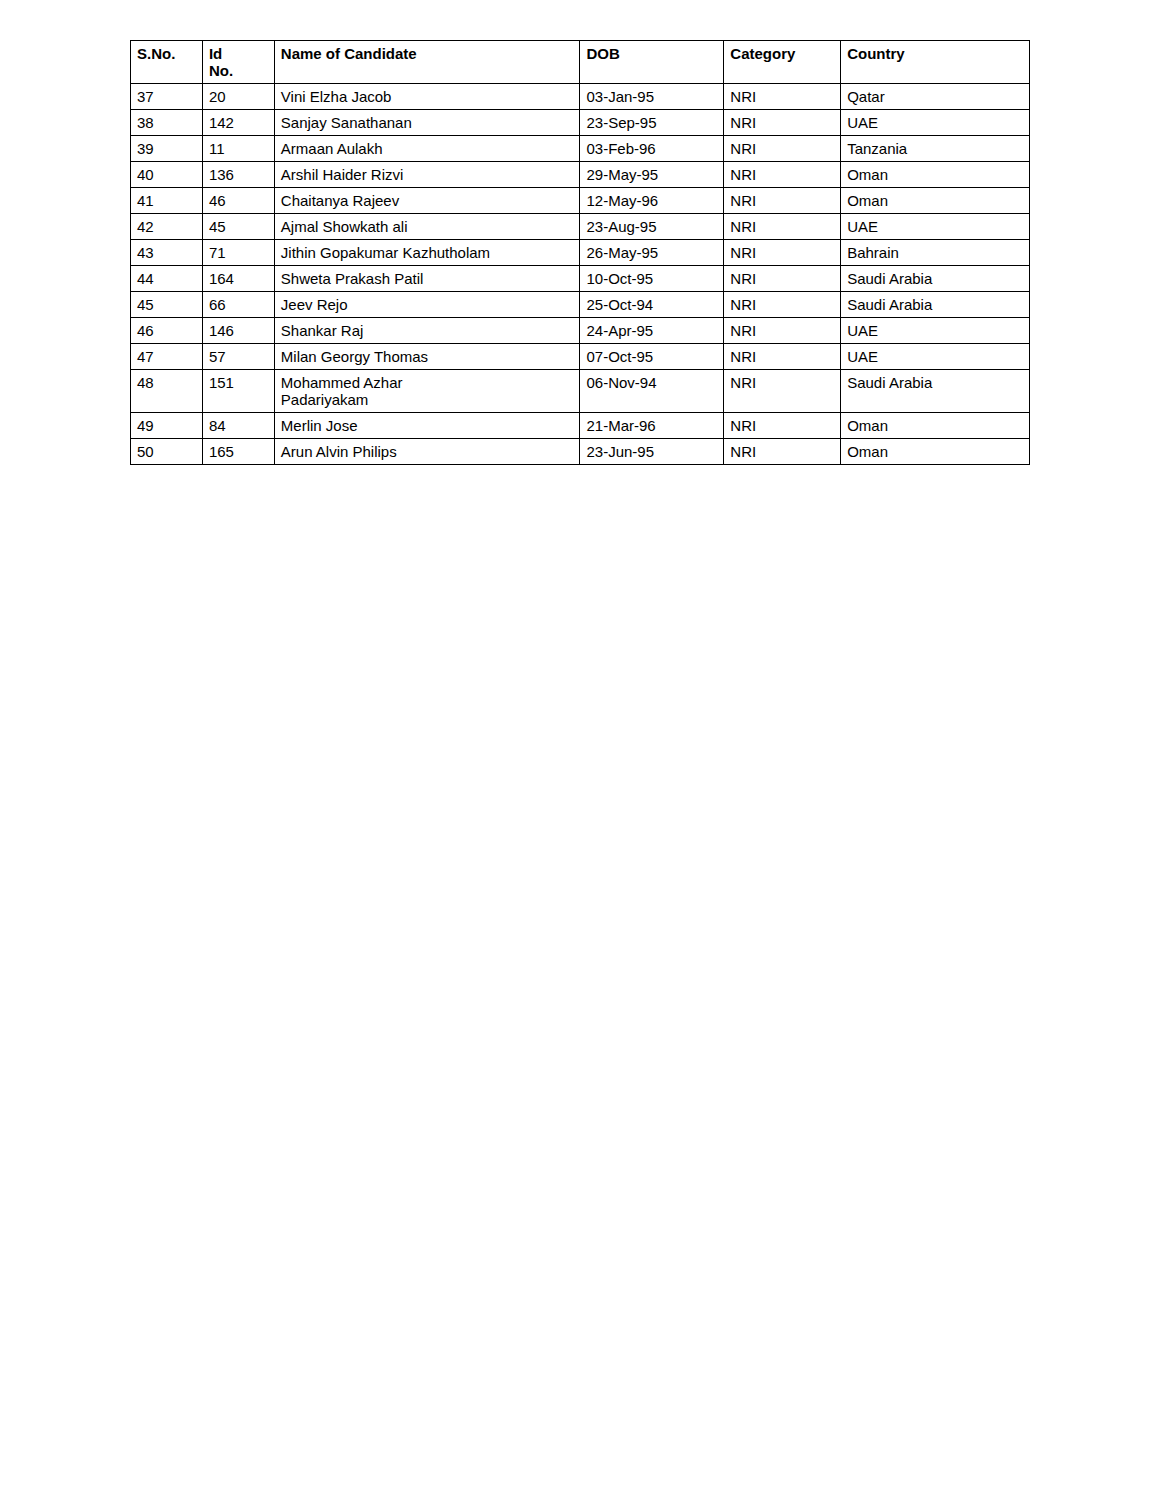| S.No. | Id No. | Name of Candidate | DOB | Category | Country |
| --- | --- | --- | --- | --- | --- |
| 37 | 20 | Vini Elzha Jacob | 03-Jan-95 | NRI | Qatar |
| 38 | 142 | Sanjay Sanathanan | 23-Sep-95 | NRI | UAE |
| 39 | 11 | Armaan Aulakh | 03-Feb-96 | NRI | Tanzania |
| 40 | 136 | Arshil Haider Rizvi | 29-May-95 | NRI | Oman |
| 41 | 46 | Chaitanya Rajeev | 12-May-96 | NRI | Oman |
| 42 | 45 | Ajmal Showkath ali | 23-Aug-95 | NRI | UAE |
| 43 | 71 | Jithin Gopakumar Kazhutholam | 26-May-95 | NRI | Bahrain |
| 44 | 164 | Shweta Prakash Patil | 10-Oct-95 | NRI | Saudi Arabia |
| 45 | 66 | Jeev Rejo | 25-Oct-94 | NRI | Saudi Arabia |
| 46 | 146 | Shankar Raj | 24-Apr-95 | NRI | UAE |
| 47 | 57 | Milan Georgy Thomas | 07-Oct-95 | NRI | UAE |
| 48 | 151 | Mohammed Azhar Padariyakam | 06-Nov-94 | NRI | Saudi Arabia |
| 49 | 84 | Merlin Jose | 21-Mar-96 | NRI | Oman |
| 50 | 165 | Arun Alvin Philips | 23-Jun-95 | NRI | Oman |